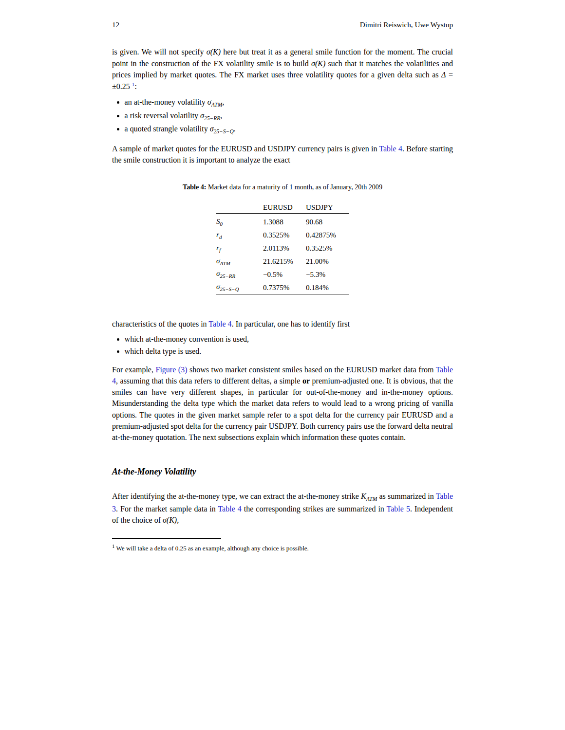12 Dimitri Reiswich, Uwe Wystup
is given. We will not specify σ(K) here but treat it as a general smile function for the moment. The crucial point in the construction of the FX volatility smile is to build σ(K) such that it matches the volatilities and prices implied by market quotes. The FX market uses three volatility quotes for a given delta such as Δ = ±0.25 1:
an at-the-money volatility σATM,
a risk reversal volatility σ25−RR,
a quoted strangle volatility σ25−S−Q.
A sample of market quotes for the EURUSD and USDJPY currency pairs is given in Table 4. Before starting the smile construction it is important to analyze the exact
Table 4: Market data for a maturity of 1 month, as of January, 20th 2009
| | EURUSD | USDJPY |
| --- | --- | --- |
| S 0 | 1.3088 | 90.68 |
| r d | 0.3525% | 0.42875% |
| r f | 2.0113% | 0.3525% |
| σ ATM | 21.6215% | 21.00% |
| σ 25−RR | −0.5% | −5.3% |
| σ 25−S−Q | 0.7375% | 0.184% |
characteristics of the quotes in Table 4. In particular, one has to identify first
which at-the-money convention is used,
which delta type is used.
For example, Figure (3) shows two market consistent smiles based on the EURUSD market data from Table 4, assuming that this data refers to different deltas, a simple or premium-adjusted one. It is obvious, that the smiles can have very different shapes, in particular for out-of-the-money and in-the-money options. Misunderstanding the delta type which the market data refers to would lead to a wrong pricing of vanilla options. The quotes in the given market sample refer to a spot delta for the currency pair EURUSD and a premium-adjusted spot delta for the currency pair USDJPY. Both currency pairs use the forward delta neutral at-the-money quotation. The next subsections explain which information these quotes contain.
At-the-Money Volatility
After identifying the at-the-money type, we can extract the at-the-money strike KATM as summarized in Table 3. For the market sample data in Table 4 the corresponding strikes are summarized in Table 5. Independent of the choice of σ(K),
1 We will take a delta of 0.25 as an example, although any choice is possible.